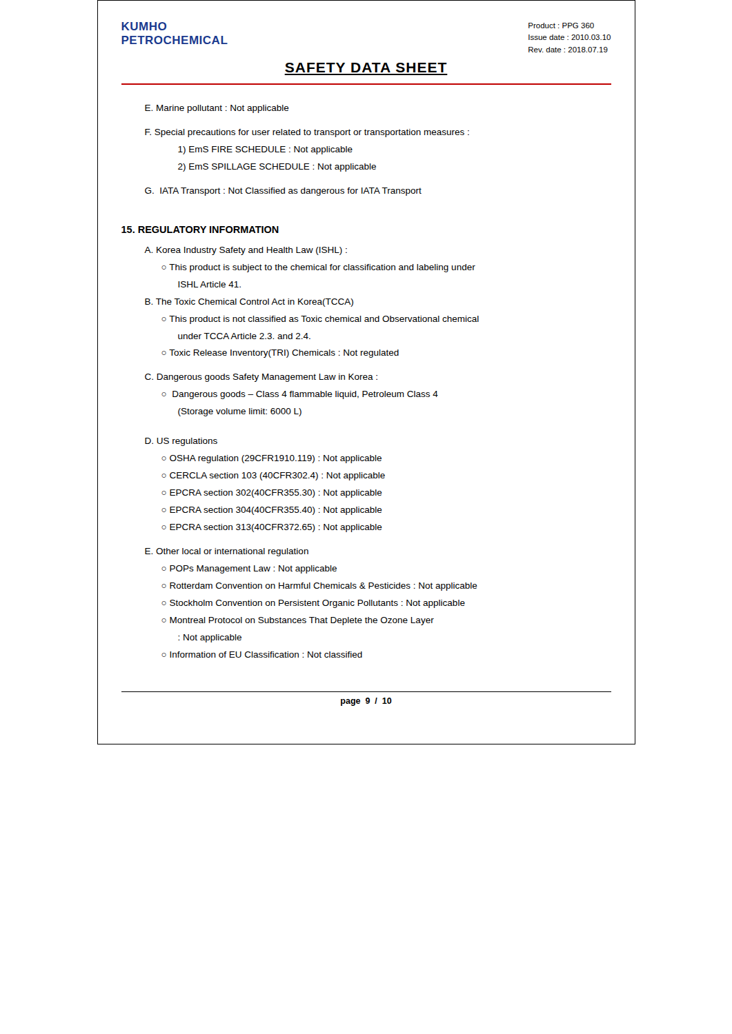KUMHO
PETROCHEMICAL
Product : PPG 360
Issue date : 2010.03.10
Rev. date : 2018.07.19
SAFETY DATA SHEET
E. Marine pollutant : Not applicable
F. Special precautions for user related to transport or transportation measures :
1) EmS FIRE SCHEDULE : Not applicable
2) EmS SPILLAGE SCHEDULE : Not applicable
G. IATA Transport : Not Classified as dangerous for IATA Transport
15. REGULATORY INFORMATION
A. Korea Industry Safety and Health Law (ISHL) :
○ This product is subject to the chemical for classification and labeling under
ISHL Article 41.
B. The Toxic Chemical Control Act in Korea(TCCA)
○ This product is not classified as Toxic chemical and Observational chemical
under TCCA Article 2.3. and 2.4.
○ Toxic Release Inventory(TRI) Chemicals : Not regulated
C. Dangerous goods Safety Management Law in Korea :
○ Dangerous goods – Class 4 flammable liquid, Petroleum Class 4
(Storage volume limit: 6000 L)
D. US regulations
○ OSHA regulation (29CFR1910.119) : Not applicable
○ CERCLA section 103 (40CFR302.4) : Not applicable
○ EPCRA section 302(40CFR355.30) : Not applicable
○ EPCRA section 304(40CFR355.40) : Not applicable
○ EPCRA section 313(40CFR372.65) : Not applicable
E. Other local or international regulation
○ POPs Management Law : Not applicable
○ Rotterdam Convention on Harmful Chemicals & Pesticides : Not applicable
○ Stockholm Convention on Persistent Organic Pollutants : Not applicable
○ Montreal Protocol on Substances That Deplete the Ozone Layer
: Not applicable
○ Information of EU Classification : Not classified
page 9 / 10